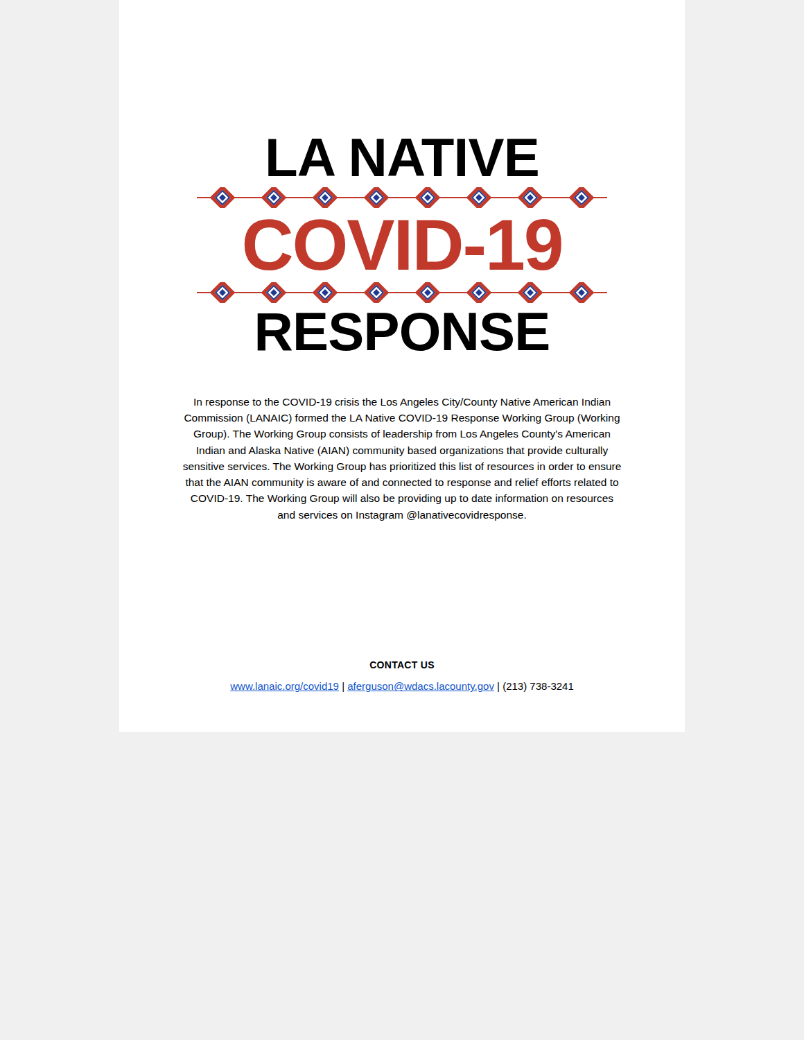LA Native
COVID-19
Response
In response to the COVID-19 crisis the Los Angeles City/County Native American Indian Commission (LANAIC) formed the LA Native COVID-19 Response Working Group (Working Group). The Working Group consists of leadership from Los Angeles County's American Indian and Alaska Native (AIAN) community based organizations that provide culturally sensitive services. The Working Group has prioritized this list of resources in order to ensure that the AIAN community is aware of and connected to response and relief efforts related to COVID-19. The Working Group will also be providing up to date information on resources and services on Instagram @lanativecovidresponse.
CONTACT US
www.lanaic.org/covid19 | aferguson@wdacs.lacounty.gov | (213) 738-3241